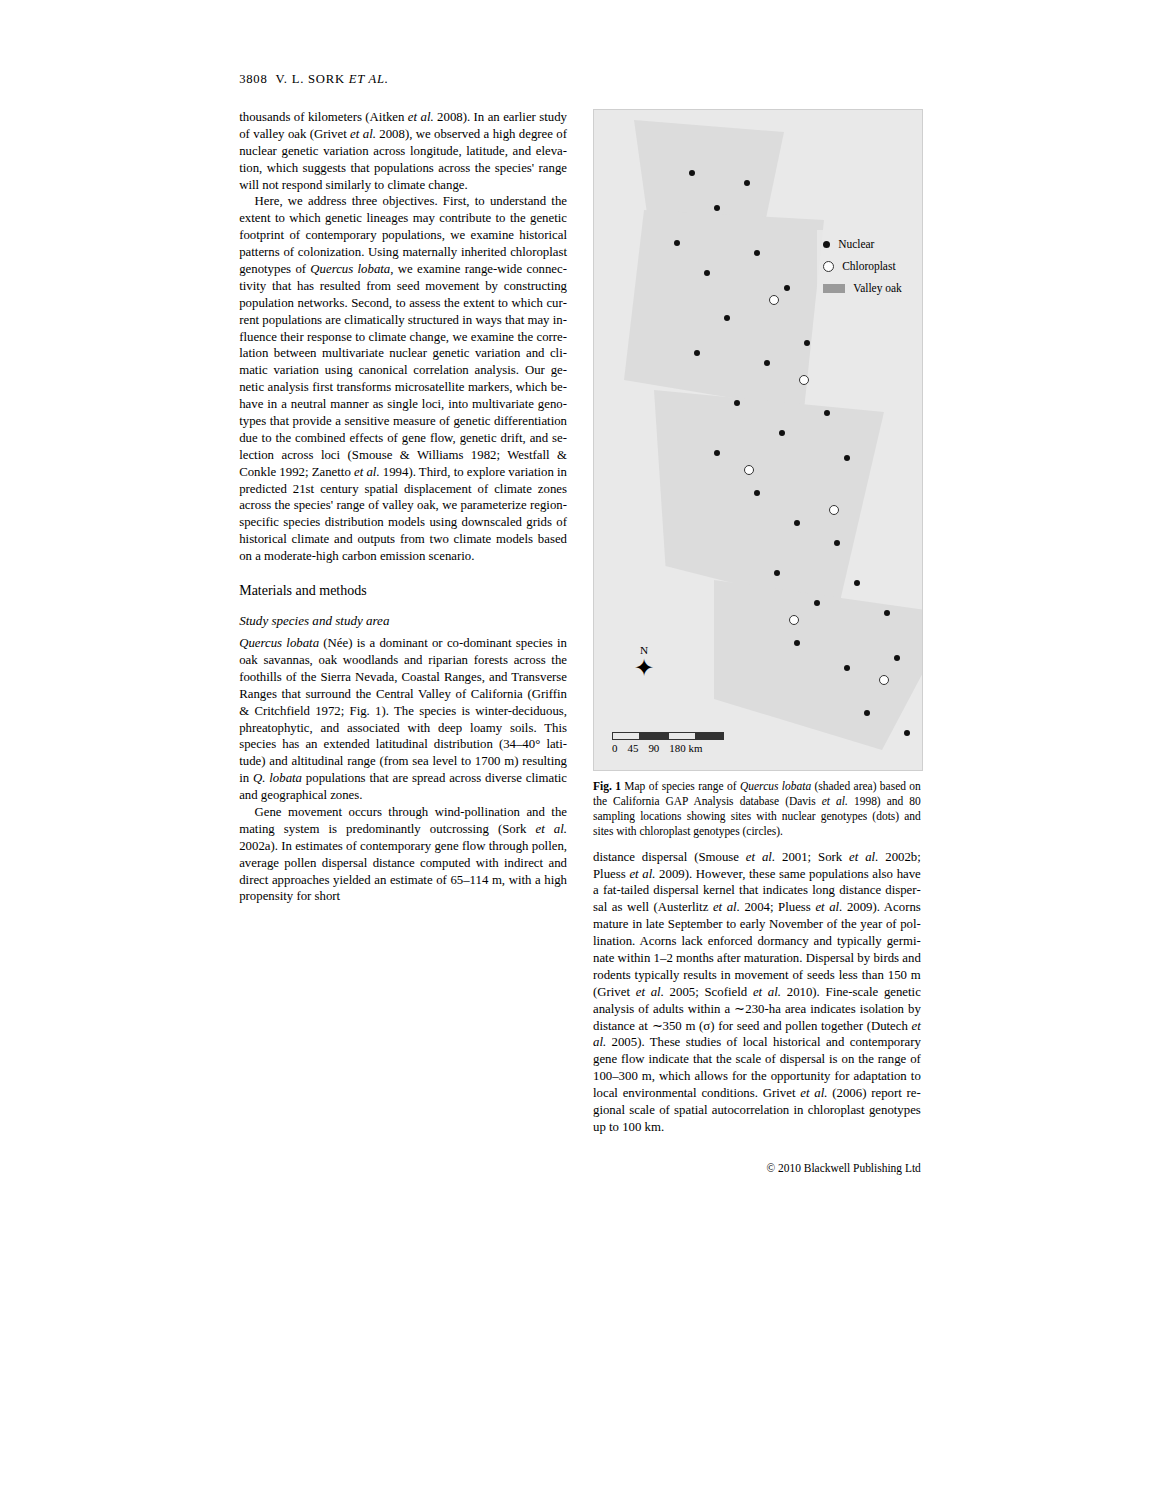3808 V. L. SORK ET AL.
thousands of kilometers (Aitken et al. 2008). In an earlier study of valley oak (Grivet et al. 2008), we observed a high degree of nuclear genetic variation across longitude, latitude, and elevation, which suggests that populations across the species' range will not respond similarly to climate change.
Here, we address three objectives. First, to understand the extent to which genetic lineages may contribute to the genetic footprint of contemporary populations, we examine historical patterns of colonization. Using maternally inherited chloroplast genotypes of Quercus lobata, we examine range-wide connectivity that has resulted from seed movement by constructing population networks. Second, to assess the extent to which current populations are climatically structured in ways that may influence their response to climate change, we examine the correlation between multivariate nuclear genetic variation and climatic variation using canonical correlation analysis. Our genetic analysis first transforms microsatellite markers, which behave in a neutral manner as single loci, into multivariate genotypes that provide a sensitive measure of genetic differentiation due to the combined effects of gene flow, genetic drift, and selection across loci (Smouse & Williams 1982; Westfall & Conkle 1992; Zanetto et al. 1994). Third, to explore variation in predicted 21st century spatial displacement of climate zones across the species' range of valley oak, we parameterize region-specific species distribution models using downscaled grids of historical climate and outputs from two climate models based on a moderate-high carbon emission scenario.
Materials and methods
Study species and study area
Quercus lobata (Née) is a dominant or co-dominant species in oak savannas, oak woodlands and riparian forests across the foothills of the Sierra Nevada, Coastal Ranges, and Transverse Ranges that surround the Central Valley of California (Griffin & Critchfield 1972; Fig. 1). The species is winter-deciduous, phreatophytic, and associated with deep loamy soils. This species has an extended latitudinal distribution (34–40° latitude) and altitudinal range (from sea level to 1700 m) resulting in Q. lobata populations that are spread across diverse climatic and geographical zones.
Gene movement occurs through wind-pollination and the mating system is predominantly outcrossing (Sork et al. 2002a). In estimates of contemporary gene flow through pollen, average pollen dispersal distance computed with indirect and direct approaches yielded an estimate of 65–114 m, with a high propensity for short
Nuclear
Chloroplast
Valley oak
N
✦
04590180 km
Fig. 1 Map of species range of Quercus lobata (shaded area) based on the California GAP Analysis database (Davis et al. 1998) and 80 sampling locations showing sites with nuclear genotypes (dots) and sites with chloroplast genotypes (circles).
distance dispersal (Smouse et al. 2001; Sork et al. 2002b; Pluess et al. 2009). However, these same populations also have a fat-tailed dispersal kernel that indicates long distance dispersal as well (Austerlitz et al. 2004; Pluess et al. 2009). Acorns mature in late September to early November of the year of pollination. Acorns lack enforced dormancy and typically germinate within 1–2 months after maturation. Dispersal by birds and rodents typically results in movement of seeds less than 150 m (Grivet et al. 2005; Scofield et al. 2010). Fine-scale genetic analysis of adults within a ∼230-ha area indicates isolation by distance at ∼350 m (σ) for seed and pollen together (Dutech et al. 2005). These studies of local historical and contemporary gene flow indicate that the scale of dispersal is on the range of 100–300 m, which allows for the opportunity for adaptation to local environmental conditions. Grivet et al. (2006) report regional scale of spatial autocorrelation in chloroplast genotypes up to 100 km.
© 2010 Blackwell Publishing Ltd